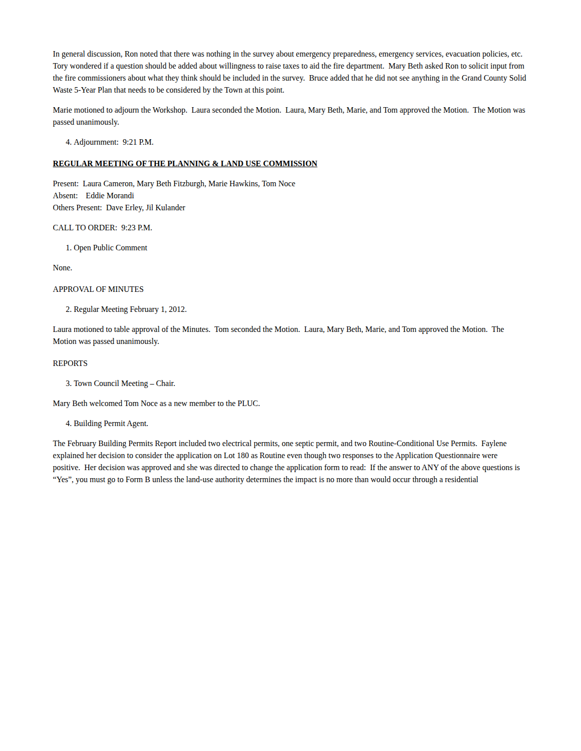In general discussion, Ron noted that there was nothing in the survey about emergency preparedness, emergency services, evacuation policies, etc. Tory wondered if a question should be added about willingness to raise taxes to aid the fire department. Mary Beth asked Ron to solicit input from the fire commissioners about what they think should be included in the survey. Bruce added that he did not see anything in the Grand County Solid Waste 5-Year Plan that needs to be considered by the Town at this point.
Marie motioned to adjourn the Workshop. Laura seconded the Motion. Laura, Mary Beth, Marie, and Tom approved the Motion. The Motion was passed unanimously.
Adjournment: 9:21 P.M.
REGULAR MEETING OF THE PLANNING & LAND USE COMMISSION
Present: Laura Cameron, Mary Beth Fitzburgh, Marie Hawkins, Tom Noce
Absent: Eddie Morandi
Others Present: Dave Erley, Jil Kulander
CALL TO ORDER: 9:23 P.M.
Open Public Comment
None.
APPROVAL OF MINUTES
Regular Meeting February 1, 2012.
Laura motioned to table approval of the Minutes. Tom seconded the Motion. Laura, Mary Beth, Marie, and Tom approved the Motion. The Motion was passed unanimously.
REPORTS
Town Council Meeting – Chair.
Mary Beth welcomed Tom Noce as a new member to the PLUC.
Building Permit Agent.
The February Building Permits Report included two electrical permits, one septic permit, and two Routine-Conditional Use Permits. Faylene explained her decision to consider the application on Lot 180 as Routine even though two responses to the Application Questionnaire were positive. Her decision was approved and she was directed to change the application form to read: If the answer to ANY of the above questions is “Yes”, you must go to Form B unless the land-use authority determines the impact is no more than would occur through a residential